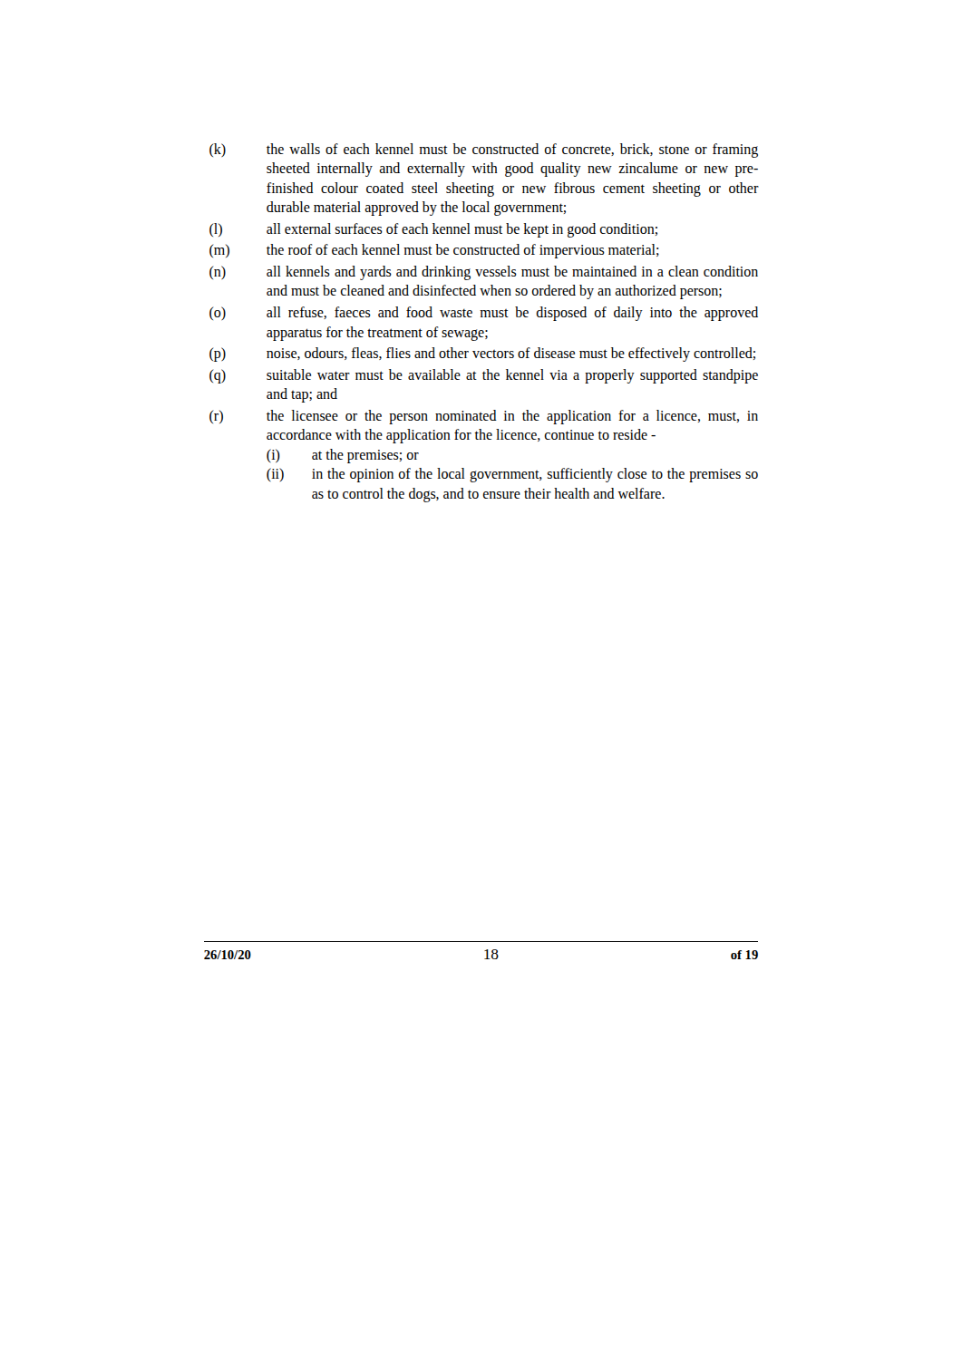(k) the walls of each kennel must be constructed of concrete, brick, stone or framing sheeted internally and externally with good quality new zincalume or new pre-finished colour coated steel sheeting or new fibrous cement sheeting or other durable material approved by the local government;
(l) all external surfaces of each kennel must be kept in good condition;
(m) the roof of each kennel must be constructed of impervious material;
(n) all kennels and yards and drinking vessels must be maintained in a clean condition and must be cleaned and disinfected when so ordered by an authorized person;
(o) all refuse, faeces and food waste must be disposed of daily into the approved apparatus for the treatment of sewage;
(p) noise, odours, fleas, flies and other vectors of disease must be effectively controlled;
(q) suitable water must be available at the kennel via a properly supported standpipe and tap; and
(r) the licensee or the person nominated in the application for a licence, must, in accordance with the application for the licence, continue to reside -
(i) at the premises; or
(ii) in the opinion of the local government, sufficiently close to the premises so as to control the dogs, and to ensure their health and welfare.
26/10/20
18
of 19